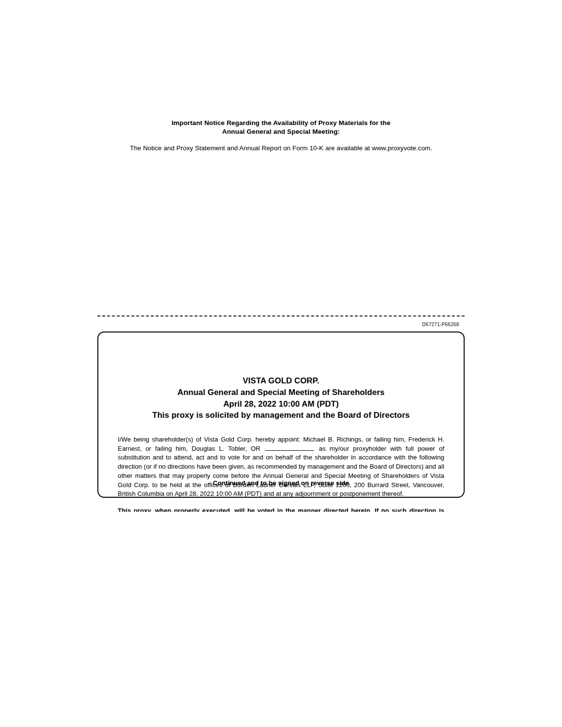Important Notice Regarding the Availability of Proxy Materials for the
Annual General and Special Meeting:
The Notice and Proxy Statement and Annual Report on Form 10-K are available at www.proxyvote.com.
D67271-P66268
VISTA GOLD CORP.
Annual General and Special Meeting of Shareholders
April 28, 2022 10:00 AM (PDT)
This proxy is solicited by management and the Board of Directors
I/We being shareholder(s) of Vista Gold Corp. hereby appoint: Michael B. Richings, or failing him, Frederick H. Earnest, or failing him, Douglas L. Tobler, OR as my/our proxyholder with full power of substitution and to attend, act and to vote for and on behalf of the shareholder in accordance with the following direction (or if no directions have been given, as recommended by management and the Board of Directors) and all other matters that may properly come before the Annual General and Special Meeting of Shareholders of Vista Gold Corp. to be held at the offices of Borden Ladner Gervais LLP, Suite 1200, 200 Burrard Street, Vancouver, British Columbia on April 28, 2022 10:00 AM (PDT) and at any adjournment or postponement thereof.
This proxy, when properly executed, will be voted in the manner directed herein. If no such direction is made, this proxy will be voted in accordance with the Board of Directors' recommendations, FOR each nominee to the Board and FOR each proposal.
Continued and to be signed on reverse side